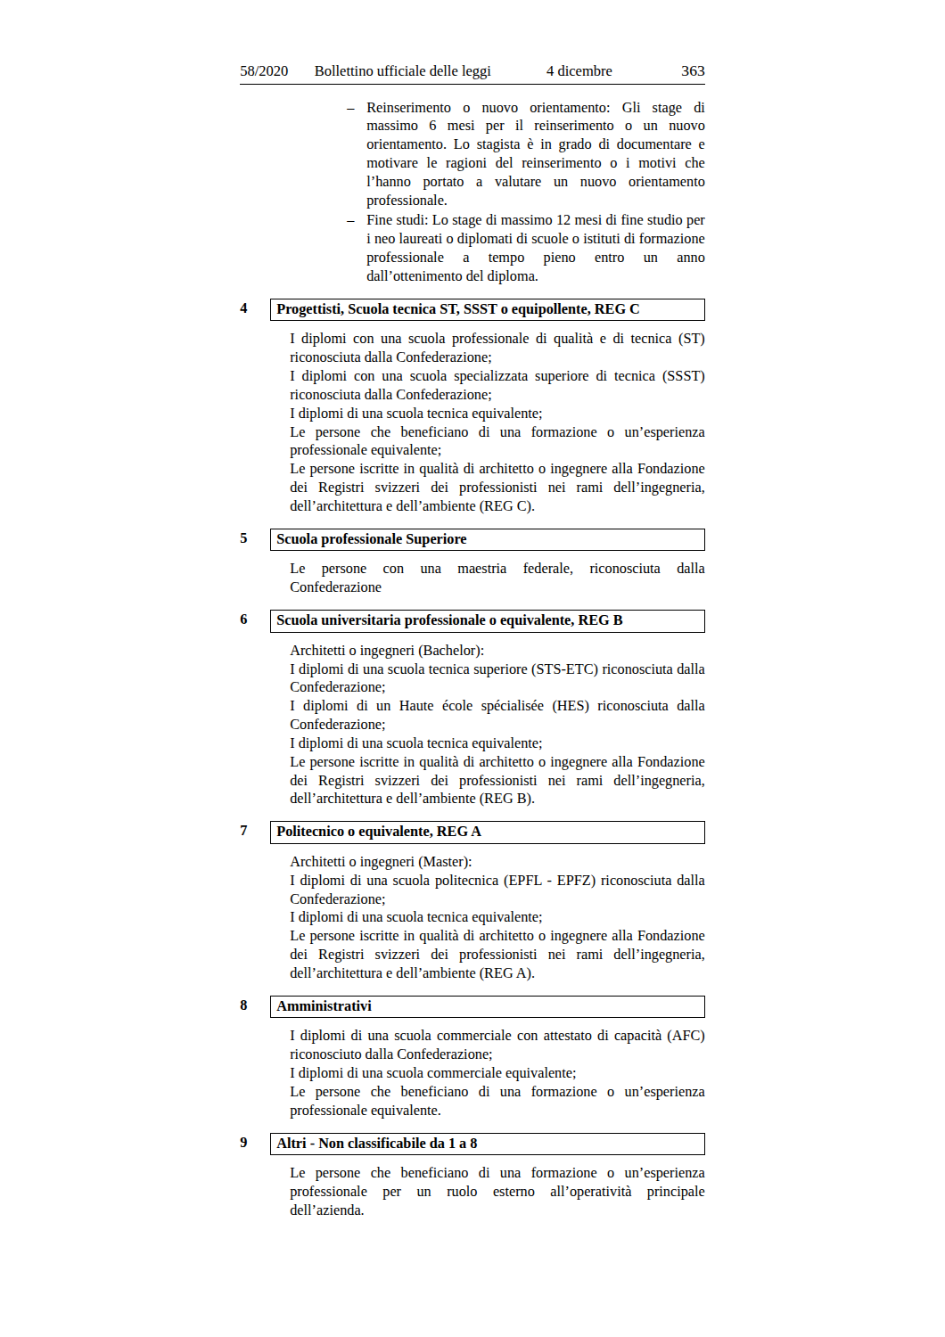58/2020
Bollettino ufficiale delle leggi
4 dicembre
363
Reinserimento o nuovo orientamento: Gli stage di massimo 6 mesi per il reinserimento o un nuovo orientamento. Lo stagista è in grado di documentare e motivare le ragioni del reinserimento o i motivi che l’hanno portato a valutare un nuovo orientamento professionale.
Fine studi: Lo stage di massimo 12 mesi di fine studio per i neo laureati o diplomati di scuole o istituti di formazione professionale a tempo pieno entro un anno dall’ottenimento del diploma.
4
Progettisti, Scuola tecnica ST, SSST o equipollente, REG C
I diplomi con una scuola professionale di qualità e di tecnica (ST) riconosciuta dalla Confederazione;
I diplomi con una scuola specializzata superiore di tecnica (SSST) riconosciuta dalla Confederazione;
I diplomi di una scuola tecnica equivalente;
Le persone che beneficiano di una formazione o un’esperienza professionale equivalente;
Le persone iscritte in qualità di architetto o ingegnere alla Fondazione dei Registri svizzeri dei professionisti nei rami dell’ingegneria, dell’architettura e dell’ambiente (REG C).
5
Scuola professionale Superiore
Le persone con una maestria federale, riconosciuta dalla Confederazione
6
Scuola universitaria professionale o equivalente, REG B
Architetti o ingegneri (Bachelor):
I diplomi di una scuola tecnica superiore (STS-ETC) riconosciuta dalla Confederazione;
I diplomi di un Haute école spécialisée (HES) riconosciuta dalla Confederazione;
I diplomi di una scuola tecnica equivalente;
Le persone iscritte in qualità di architetto o ingegnere alla Fondazione dei Registri svizzeri dei professionisti nei rami dell’ingegneria, dell’architettura e dell’ambiente (REG B).
7
Politecnico o equivalente, REG A
Architetti o ingegneri (Master):
I diplomi di una scuola politecnica (EPFL - EPFZ) riconosciuta dalla Confederazione;
I diplomi di una scuola tecnica equivalente;
Le persone iscritte in qualità di architetto o ingegnere alla Fondazione dei Registri svizzeri dei professionisti nei rami dell’ingegneria, dell’architettura e dell’ambiente (REG A).
8
Amministrativi
I diplomi di una scuola commerciale con attestato di capacità (AFC) riconosciuto dalla Confederazione;
I diplomi di una scuola commerciale equivalente;
Le persone che beneficiano di una formazione o un’esperienza professionale equivalente.
9
Altri - Non classificabile da 1 a 8
Le persone che beneficiano di una formazione o un’esperienza professionale per un ruolo esterno all’operatività principale dell’azienda.